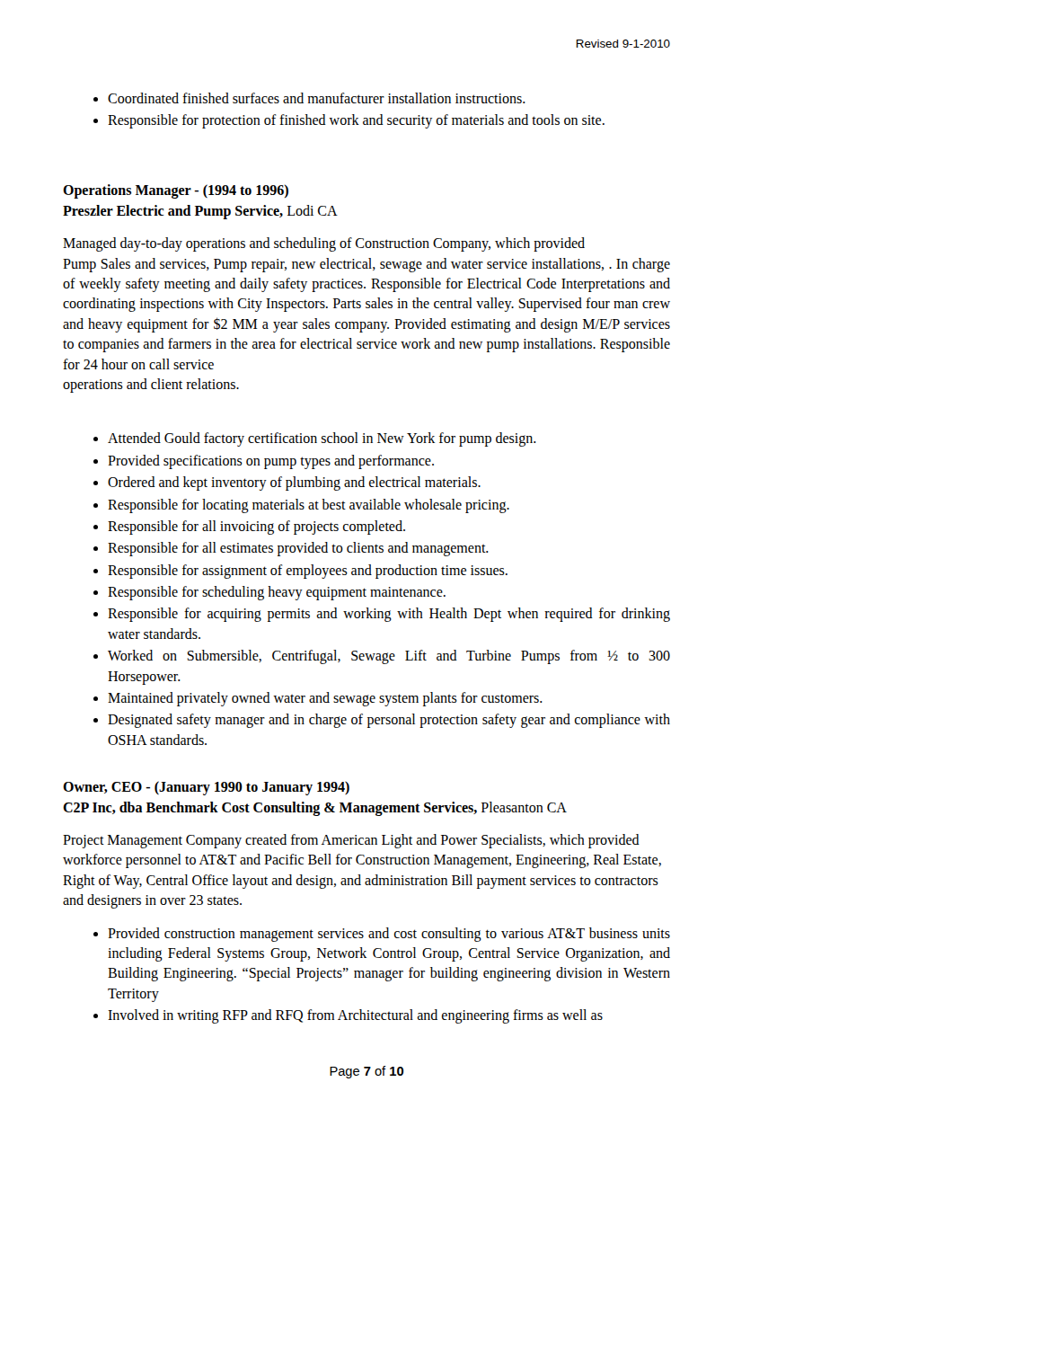Revised 9-1-2010
Coordinated finished surfaces and manufacturer installation instructions.
Responsible for protection of finished work and security of materials and tools on site.
Operations Manager - (1994 to 1996)
Preszler Electric and Pump Service, Lodi CA
Managed day-to-day operations and scheduling of Construction Company, which provided
Pump Sales and services, Pump repair, new electrical, sewage and water service installations, . In charge of weekly safety meeting and daily safety practices. Responsible for Electrical Code Interpretations and coordinating inspections with City Inspectors. Parts sales in the central valley. Supervised four man crew and heavy equipment for $2 MM a year sales company. Provided estimating and design M/E/P services to companies and farmers in the area for electrical service work and new pump installations. Responsible for 24 hour on call service
operations and client relations.
Attended Gould factory certification school in New York for pump design.
Provided specifications on pump types and performance.
Ordered and kept inventory of plumbing and electrical materials.
Responsible for locating materials at best available wholesale pricing.
Responsible for all invoicing of projects completed.
Responsible for all estimates provided to clients and management.
Responsible for assignment of employees and production time issues.
Responsible for scheduling heavy equipment maintenance.
Responsible for acquiring permits and working with Health Dept when required for drinking water standards.
Worked on Submersible, Centrifugal, Sewage Lift and Turbine Pumps from ½ to 300 Horsepower.
Maintained privately owned water and sewage system plants for customers.
Designated safety manager and in charge of personal protection safety gear and compliance with OSHA standards.
Owner, CEO - (January 1990 to January 1994)
C2P Inc, dba Benchmark Cost Consulting & Management Services, Pleasanton CA
Project Management Company created from American Light and Power Specialists, which provided workforce personnel to AT&T and Pacific Bell for Construction Management, Engineering, Real Estate, Right of Way, Central Office layout and design, and administration Bill payment services to contractors and designers in over 23 states.
Provided construction management services and cost consulting to various AT&T business units including Federal Systems Group, Network Control Group, Central Service Organization, and Building Engineering. “Special Projects” manager for building engineering division in Western Territory
Involved in writing RFP and RFQ from Architectural and engineering firms as well as
Page 7 of 10